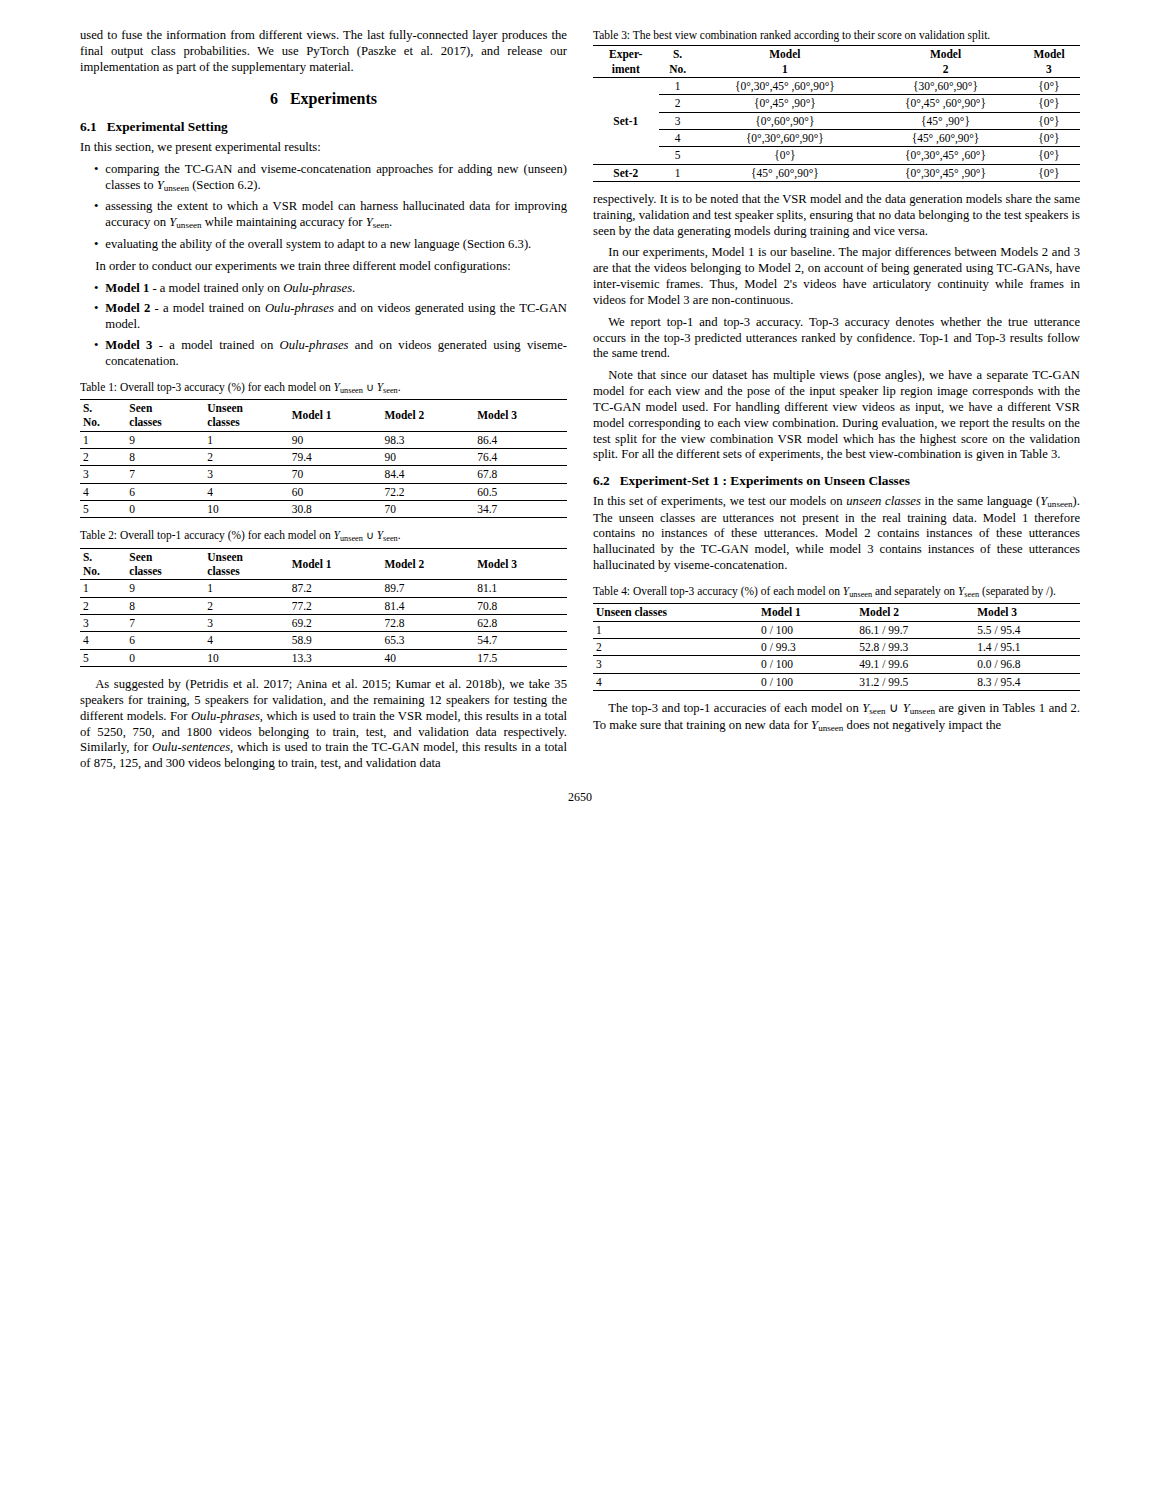used to fuse the information from different views. The last fully-connected layer produces the final output class probabilities. We use PyTorch (Paszke et al. 2017), and release our implementation as part of the supplementary material.
6 Experiments
6.1 Experimental Setting
In this section, we present experimental results:
comparing the TC-GAN and viseme-concatenation approaches for adding new (unseen) classes to Yunseen (Section 6.2).
assessing the extent to which a VSR model can harness hallucinated data for improving accuracy on Yunseen while maintaining accuracy for Yseen.
evaluating the ability of the overall system to adapt to a new language (Section 6.3).
In order to conduct our experiments we train three different model configurations:
Model 1 - a model trained only on Oulu-phrases.
Model 2 - a model trained on Oulu-phrases and on videos generated using the TC-GAN model.
Model 3 - a model trained on Oulu-phrases and on videos generated using viseme-concatenation.
Table 1: Overall top-3 accuracy (%) for each model on Yunseen ∪ Yseen.
| S. No. | Seen classes | Unseen classes | Model 1 | Model 2 | Model 3 |
| --- | --- | --- | --- | --- | --- |
| 1 | 9 | 1 | 90 | 98.3 | 86.4 |
| 2 | 8 | 2 | 79.4 | 90 | 76.4 |
| 3 | 7 | 3 | 70 | 84.4 | 67.8 |
| 4 | 6 | 4 | 60 | 72.2 | 60.5 |
| 5 | 0 | 10 | 30.8 | 70 | 34.7 |
Table 2: Overall top-1 accuracy (%) for each model on Yunseen ∪ Yseen.
| S. No. | Seen classes | Unseen classes | Model 1 | Model 2 | Model 3 |
| --- | --- | --- | --- | --- | --- |
| 1 | 9 | 1 | 87.2 | 89.7 | 81.1 |
| 2 | 8 | 2 | 77.2 | 81.4 | 70.8 |
| 3 | 7 | 3 | 69.2 | 72.8 | 62.8 |
| 4 | 6 | 4 | 58.9 | 65.3 | 54.7 |
| 5 | 0 | 10 | 13.3 | 40 | 17.5 |
As suggested by (Petridis et al. 2017; Anina et al. 2015; Kumar et al. 2018b), we take 35 speakers for training, 5 speakers for validation, and the remaining 12 speakers for testing the different models. For Oulu-phrases, which is used to train the VSR model, this results in a total of 5250, 750, and 1800 videos belonging to train, test, and validation data respectively. Similarly, for Oulu-sentences, which is used to train the TC-GAN model, this results in a total of 875, 125, and 300 videos belonging to train, test, and validation data
Table 3: The best view combination ranked according to their score on validation split.
| Exper- iment | S. No. | Model 1 | Model 2 | Model 3 |
| --- | --- | --- | --- | --- |
| Set-1 | 1 | {0°,30°,45° ,60°,90°} | {30°,60°,90°} | {0°} |
| 2 | {0°,45° ,90°} | {0°,45° ,60°,90°} | {0°} |
| 3 | {0°,60°,90°} | {45° ,90°} | {0°} |
| 4 | {0°,30°,60°,90°} | {45° ,60°,90°} | {0°} |
| 5 | {0°} | {0°,30°,45° ,60°} | {0°} |
| Set-2 | 1 | {45° ,60°,90°} | {0°,30°,45° ,90°} | {0°} |
respectively. It is to be noted that the VSR model and the data generation models share the same training, validation and test speaker splits, ensuring that no data belonging to the test speakers is seen by the data generating models during training and vice versa.
In our experiments, Model 1 is our baseline. The major differences between Models 2 and 3 are that the videos belonging to Model 2, on account of being generated using TC-GANs, have inter-visemic frames. Thus, Model 2's videos have articulatory continuity while frames in videos for Model 3 are non-continuous.
We report top-1 and top-3 accuracy. Top-3 accuracy denotes whether the true utterance occurs in the top-3 predicted utterances ranked by confidence. Top-1 and Top-3 results follow the same trend.
Note that since our dataset has multiple views (pose angles), we have a separate TC-GAN model for each view and the pose of the input speaker lip region image corresponds with the TC-GAN model used. For handling different view videos as input, we have a different VSR model corresponding to each view combination. During evaluation, we report the results on the test split for the view combination VSR model which has the highest score on the validation split. For all the different sets of experiments, the best view-combination is given in Table 3.
6.2 Experiment-Set 1 : Experiments on Unseen Classes
In this set of experiments, we test our models on unseen classes in the same language (Yunseen). The unseen classes are utterances not present in the real training data. Model 1 therefore contains no instances of these utterances. Model 2 contains instances of these utterances hallucinated by the TC-GAN model, while model 3 contains instances of these utterances hallucinated by viseme-concatenation.
Table 4: Overall top-3 accuracy (%) of each model on Yunseen and separately on Yseen (separated by /).
| Unseen classes | Model 1 | Model 2 | Model 3 |
| --- | --- | --- | --- |
| 1 | 0 / 100 | 86.1 / 99.7 | 5.5 / 95.4 |
| 2 | 0 / 99.3 | 52.8 / 99.3 | 1.4 / 95.1 |
| 3 | 0 / 100 | 49.1 / 99.6 | 0.0 / 96.8 |
| 4 | 0 / 100 | 31.2 / 99.5 | 8.3 / 95.4 |
The top-3 and top-1 accuracies of each model on Yseen ∪ Yunseen are given in Tables 1 and 2. To make sure that training on new data for Yunseen does not negatively impact the
2650